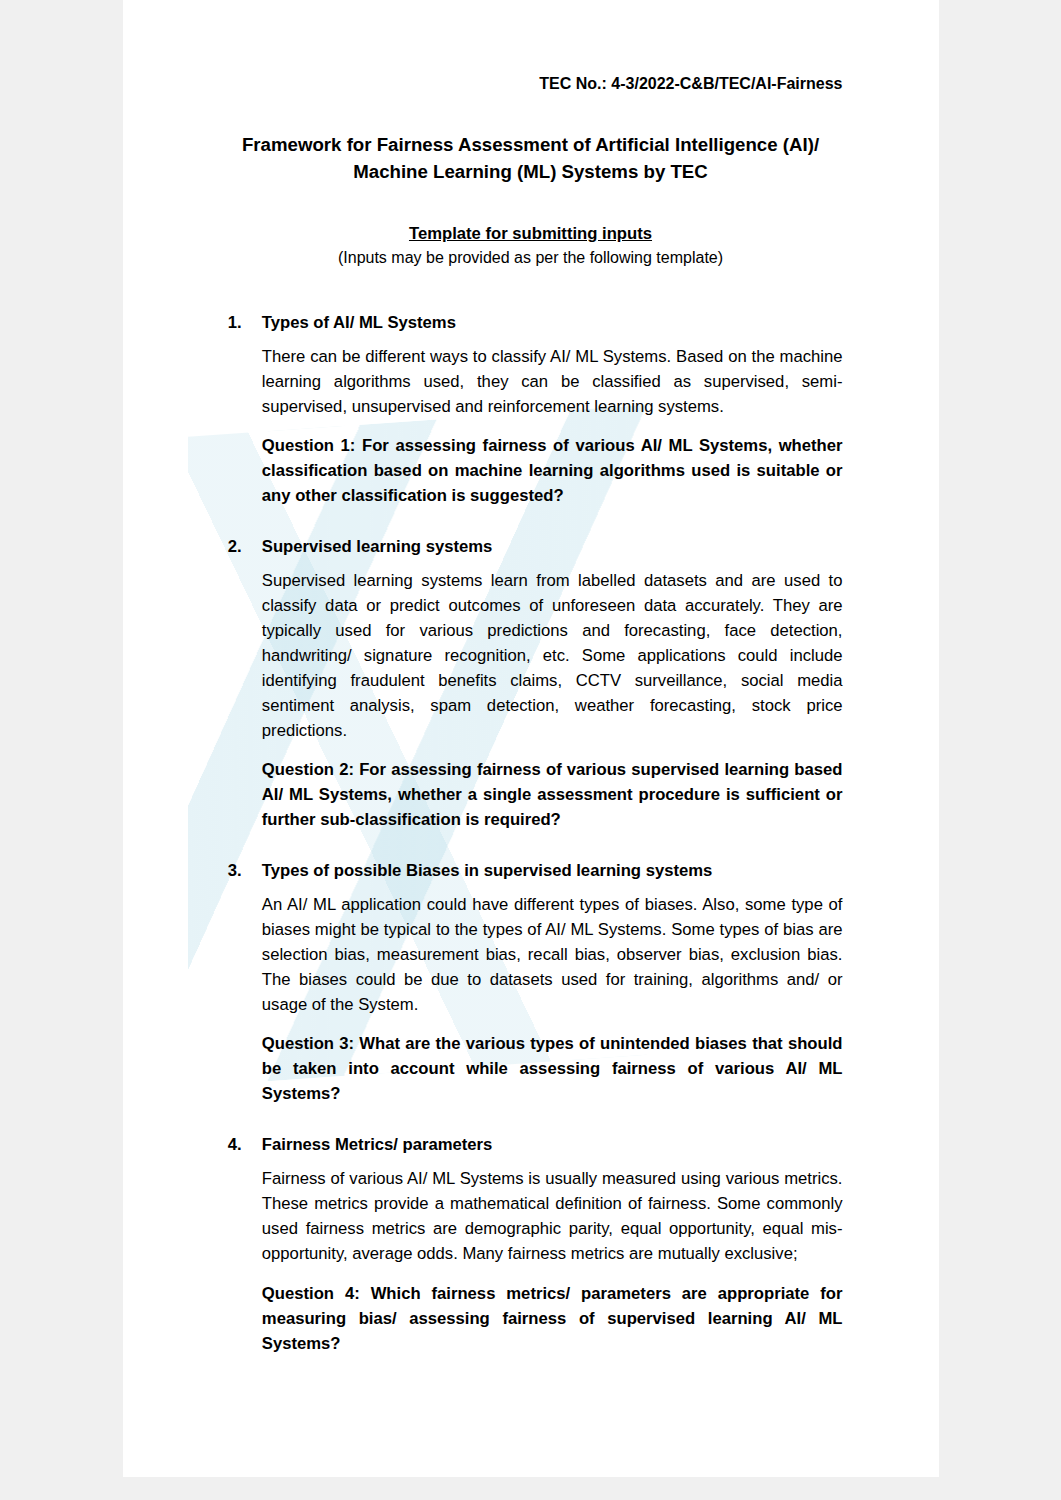TEC No.: 4-3/2022-C&B/TEC/AI-Fairness
Framework for Fairness Assessment of Artificial Intelligence (AI)/ Machine Learning (ML) Systems by TEC
Template for submitting inputs (Inputs may be provided as per the following template)
Types of AI/ ML Systems
There can be different ways to classify AI/ ML Systems. Based on the machine learning algorithms used, they can be classified as supervised, semi-supervised, unsupervised and reinforcement learning systems.
Question 1: For assessing fairness of various AI/ ML Systems, whether classification based on machine learning algorithms used is suitable or any other classification is suggested?
Supervised learning systems
Supervised learning systems learn from labelled datasets and are used to classify data or predict outcomes of unforeseen data accurately. They are typically used for various predictions and forecasting, face detection, handwriting/ signature recognition, etc. Some applications could include identifying fraudulent benefits claims, CCTV surveillance, social media sentiment analysis, spam detection, weather forecasting, stock price predictions.
Question 2: For assessing fairness of various supervised learning based AI/ ML Systems, whether a single assessment procedure is sufficient or further sub-classification is required?
Types of possible Biases in supervised learning systems
An AI/ ML application could have different types of biases. Also, some type of biases might be typical to the types of AI/ ML Systems. Some types of bias are selection bias, measurement bias, recall bias, observer bias, exclusion bias. The biases could be due to datasets used for training, algorithms and/ or usage of the System.
Question 3: What are the various types of unintended biases that should be taken into account while assessing fairness of various AI/ ML Systems?
Fairness Metrics/ parameters
Fairness of various AI/ ML Systems is usually measured using various metrics. These metrics provide a mathematical definition of fairness. Some commonly used fairness metrics are demographic parity, equal opportunity, equal mis-opportunity, average odds. Many fairness metrics are mutually exclusive;
Question 4: Which fairness metrics/ parameters are appropriate for measuring bias/ assessing fairness of supervised learning AI/ ML Systems?